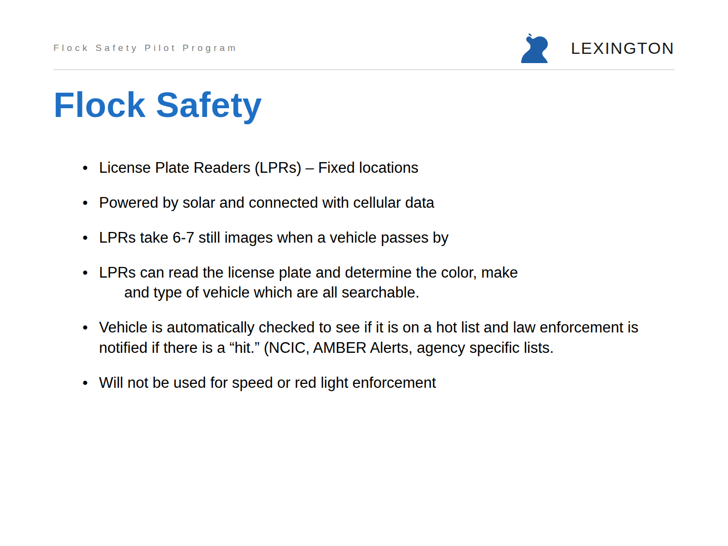Flock Safety Pilot Program
LEXINGTON
Flock Safety
License Plate Readers (LPRs) – Fixed locations
Powered by solar and connected with cellular data
LPRs take 6-7 still images when a vehicle passes by
LPRs can read the license plate and determine the color, makeand type of vehicle which are all searchable.
Vehicle is automatically checked to see if it is on a hot list and law enforcement is notified if there is a “hit.” (NCIC, AMBER Alerts, agency specific lists.
Will not be used for speed or red light enforcement